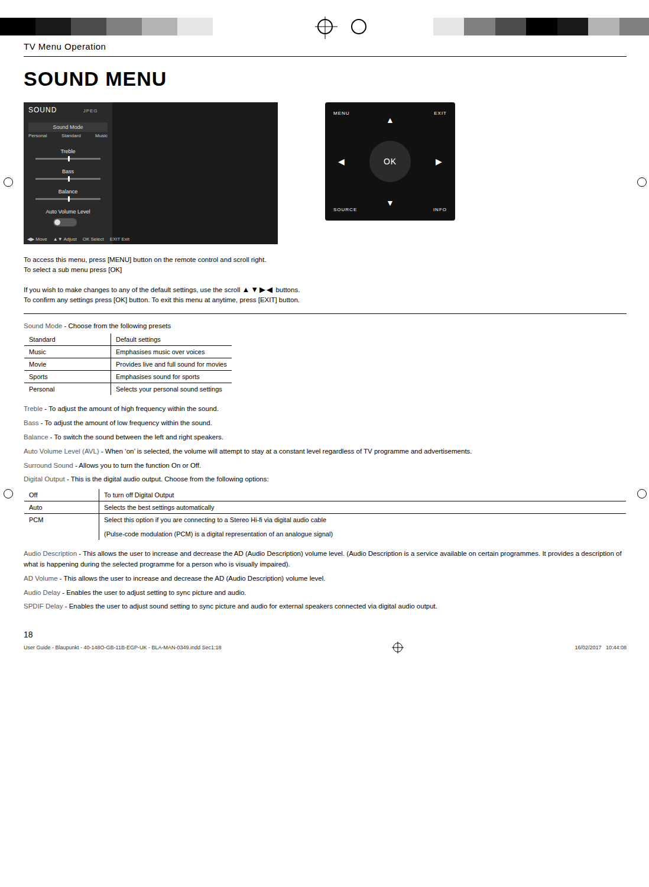TV Menu Operation
SOUND MENU
SOUND JPEG
Sound Mode
Personal Standard Music
Treble
Bass
Balance
Auto Volume Level
◀▶ Move ▲▼ Adjust OK Select EXIT Exit
MENU
EXIT
SOURCE
INFO
▲
▼
◀
▶
OK
To access this menu, press [MENU] button on the remote control and scroll right.
To select a sub menu press [OK]
If you wish to make changes to any of the default settings, use the scroll ▲▼▶◀ buttons.
To confirm any settings press [OK] button. To exit this menu at anytime, press [EXIT] button.
Sound Mode - Choose from the following presets
| Standard | Default settings |
| Music | Emphasises music over voices |
| Movie | Provides live and full sound for movies |
| Sports | Emphasises sound for sports |
| Personal | Selects your personal sound settings |
Treble - To adjust the amount of high frequency within the sound.
Bass - To adjust the amount of low frequency within the sound.
Balance - To switch the sound between the left and right speakers.
Auto Volume Level (AVL) - When ‘on’ is selected, the volume will attempt to stay at a constant level regardless of TV programme and advertisements.
Surround Sound - Allows you to turn the function On or Off.
Digital Output - This is the digital audio output. Choose from the following options:
| Off | To turn off Digital Output |
| Auto | Selects the best settings automatically |
| PCM | Select this option if you are connecting to a Stereo Hi-fi via digital audio cable (Pulse-code modulation (PCM) is a digital representation of an analogue signal) |
Audio Description - This allows the user to increase and decrease the AD (Audio Description) volume level. (Audio Description is a service available on certain programmes. It provides a description of what is happening during the selected programme for a person who is visually impaired).
AD Volume - This allows the user to increase and decrease the AD (Audio Description) volume level.
Audio Delay - Enables the user to adjust setting to sync picture and audio.
SPDIF Delay - Enables the user to adjust sound setting to sync picture and audio for external speakers connected via digital audio output.
18
User Guide - Blaupunkt - 40-148O-GB-11B-EGP-UK - BLA-MAN-0349.indd Sec1:18
16/02/2017 10:44:08